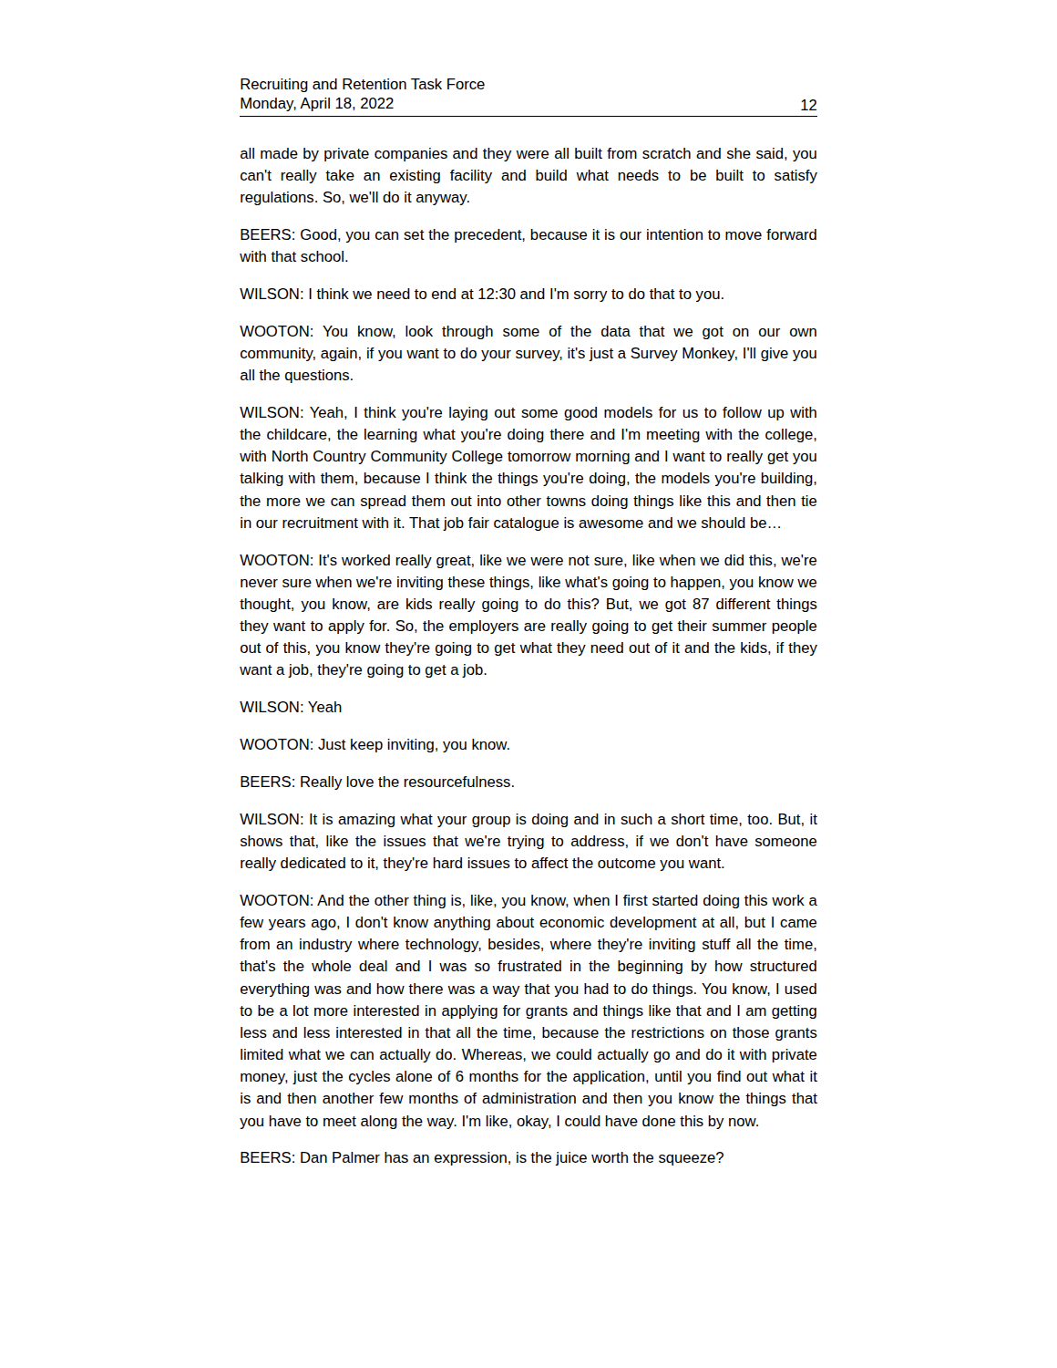Recruiting and Retention Task Force
Monday, April 18, 2022
12
all made by private companies and they were all built from scratch and she said, you can't really take an existing facility and build what needs to be built to satisfy regulations. So, we'll do it anyway.
BEERS: Good, you can set the precedent, because it is our intention to move forward with that school.
WILSON: I think we need to end at 12:30 and I'm sorry to do that to you.
WOOTON: You know, look through some of the data that we got on our own community, again, if you want to do your survey, it's just a Survey Monkey, I'll give you all the questions.
WILSON: Yeah, I think you're laying out some good models for us to follow up with the childcare, the learning what you're doing there and I'm meeting with the college, with North Country Community College tomorrow morning and I want to really get you talking with them, because I think the things you're doing, the models you're building, the more we can spread them out into other towns doing things like this and then tie in our recruitment with it. That job fair catalogue is awesome and we should be…
WOOTON: It's worked really great, like we were not sure, like when we did this, we're never sure when we're inviting these things, like what's going to happen, you know we thought, you know, are kids really going to do this? But, we got 87 different things they want to apply for. So, the employers are really going to get their summer people out of this, you know they're going to get what they need out of it and the kids, if they want a job, they're going to get a job.
WILSON: Yeah
WOOTON: Just keep inviting, you know.
BEERS: Really love the resourcefulness.
WILSON: It is amazing what your group is doing and in such a short time, too. But, it shows that, like the issues that we're trying to address, if we don't have someone really dedicated to it, they're hard issues to affect the outcome you want.
WOOTON: And the other thing is, like, you know, when I first started doing this work a few years ago, I don't know anything about economic development at all, but I came from an industry where technology, besides, where they're inviting stuff all the time, that's the whole deal and I was so frustrated in the beginning by how structured everything was and how there was a way that you had to do things. You know, I used to be a lot more interested in applying for grants and things like that and I am getting less and less interested in that all the time, because the restrictions on those grants limited what we can actually do. Whereas, we could actually go and do it with private money, just the cycles alone of 6 months for the application, until you find out what it is and then another few months of administration and then you know the things that you have to meet along the way. I'm like, okay, I could have done this by now.
BEERS: Dan Palmer has an expression, is the juice worth the squeeze?